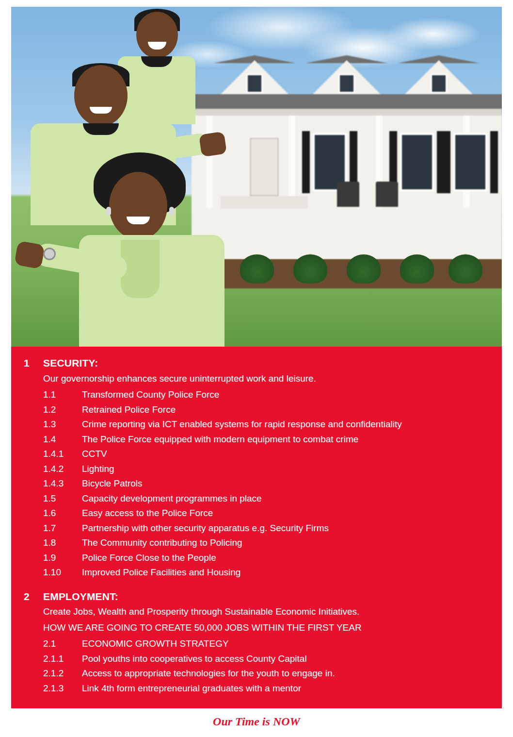1
SECURITY:
Our governorship enhances secure uninterrupted work and leisure.
1.1 Transformed County Police Force
1.2 Retrained Police Force
1.3 Crime reporting via ICT enabled systems for rapid response and confidentiality
1.4 The Police Force equipped with modern equipment to combat crime
1.4.1 CCTV
1.4.2 Lighting
1.4.3 Bicycle Patrols
1.5 Capacity development programmes in place
1.6 Easy access to the Police Force
1.7 Partnership with other security apparatus e.g. Security Firms
1.8 The Community contributing to Policing
1.9 Police Force Close to the People
1.10 Improved Police Facilities and Housing
2
EMPLOYMENT:
Create Jobs, Wealth and Prosperity through Sustainable Economic Initiatives.
HOW WE ARE GOING TO CREATE 50,000 JOBS WITHIN THE FIRST YEAR
2.1 Economic Growth Strategy
2.1.1 Pool youths into cooperatives to access County Capital
2.1.2 Access to appropriate technologies for the youth to engage in.
2.1.3 Link 4th form entrepreneurial graduates with a mentor
Our Time is NOW